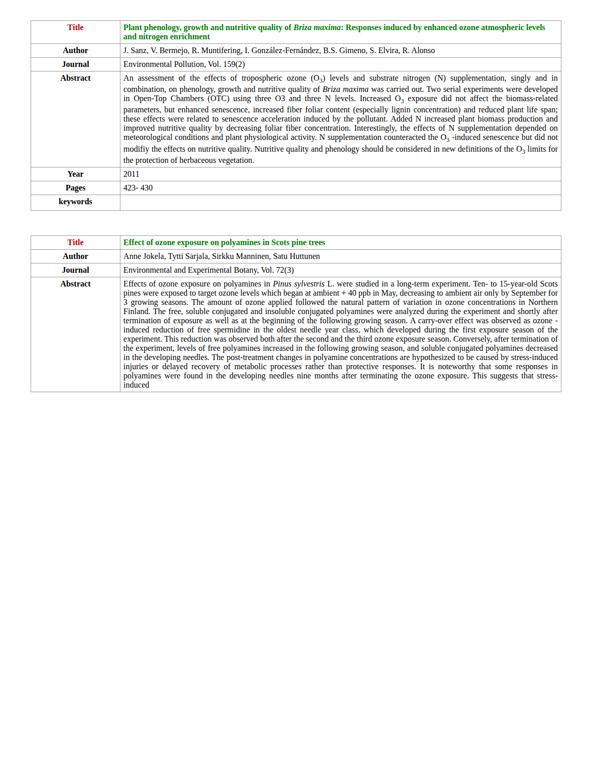| Title | Plant phenology, growth and nutritive quality of Briza maxima : Responses induced by enhanced ozone atmospheric levels and nitrogen enrichment |
| Author | J. Sanz, V. Bermejo, R. Muntifering, I. González-Fernández, B.S. Gimeno, S. Elvira, R. Alonso |
| Journal | Environmental Pollution, Vol. 159(2) |
| Abstract | An assessment of the effects of tropospheric ozone (O 3 ) levels and substrate nitrogen (N) supplementation, singly and in combination, on phenology, growth and nutritive quality of Briza maxima was carried out. Two serial experiments were developed in Open-Top Chambers (OTC) using three O3 and three N levels. Increased O 3 exposure did not affect the biomass-related parameters, but enhanced senescence, increased fiber foliar content (especially lignin concentration) and reduced plant life span; these effects were related to senescence acceleration induced by the pollutant. Added N increased plant biomass production and improved nutritive quality by decreasing foliar fiber concentration. Interestingly, the effects of N supplementation depended on meteorological conditions and plant physiological activity. N supplementation counteracted the O 3 -induced senescence but did not modifiy the effects on nutritive quality. Nutritive quality and phenology should be considered in new definitions of the O 3 limits for the protection of herbaceous vegetation. |
| Year | 2011 |
| Pages | 423- 430 |
| keywords | |
| Title | Effect of ozone exposure on polyamines in Scots pine trees |
| Author | Anne Jokela, Tytti Sarjala, Sirkku Manninen, Satu Huttunen |
| Journal | Environmental and Experimental Botany, Vol. 72(3) |
| Abstract | Effects of ozone exposure on polyamines in Pinus sylvestris L. were studied in a long-term experiment. Ten- to 15-year-old Scots pines were exposed to target ozone levels which began at ambient + 40 ppb in May, decreasing to ambient air only by September for 3 growing seasons. The amount of ozone applied followed the natural pattern of variation in ozone concentrations in Northern Finland. The free, soluble conjugated and insoluble conjugated polyamines were analyzed during the experiment and shortly after termination of exposure as well as at the beginning of the following growing season. A carry-over effect was observed as ozone -induced reduction of free spermidine in the oldest needle year class, which developed during the first exposure season of the experiment. This reduction was observed both after the second and the third ozone exposure season. Conversely, after termination of the experiment, levels of free polyamines increased in the following growing season, and soluble conjugated polyamines decreased in the developing needles. The post-treatment changes in polyamine concentrations are hypothesized to be caused by stress-induced injuries or delayed recovery of metabolic processes rather than protective responses. It is noteworthy that some responses in polyamines were found in the developing needles nine months after terminating the ozone exposure. This suggests that stress-induced |